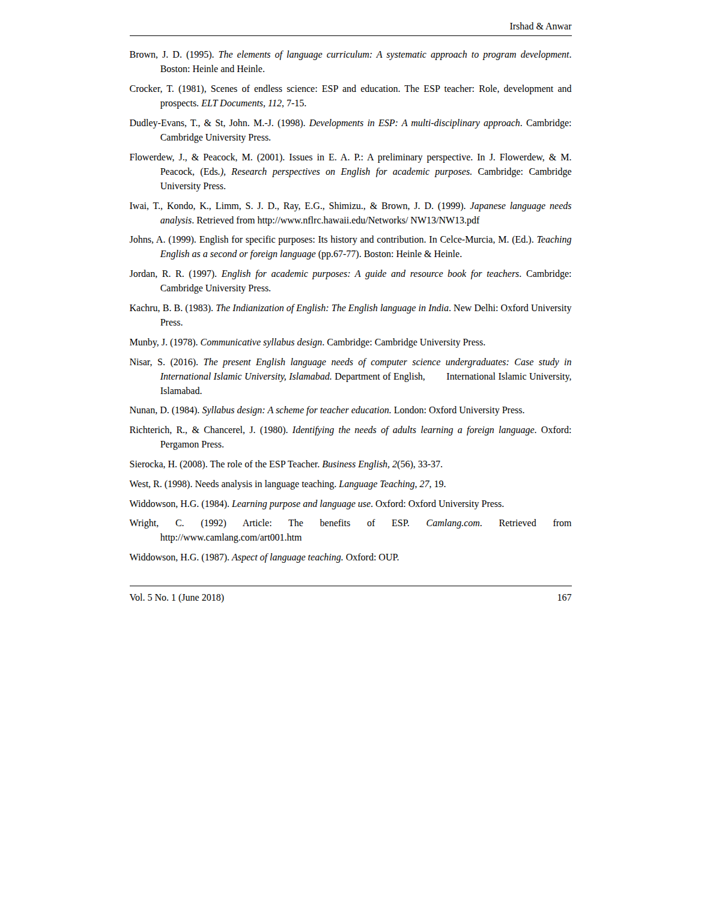Irshad & Anwar
Brown, J. D. (1995). The elements of language curriculum: A systematic approach to program development. Boston: Heinle and Heinle.
Crocker, T. (1981), Scenes of endless science: ESP and education. The ESP teacher: Role, development and prospects. ELT Documents, 112, 7-15.
Dudley-Evans, T., & St, John. M.-J. (1998). Developments in ESP: A multi-disciplinary approach. Cambridge: Cambridge University Press.
Flowerdew, J., & Peacock, M. (2001). Issues in E. A. P.: A preliminary perspective. In J. Flowerdew, & M. Peacock, (Eds.), Research perspectives on English for academic purposes. Cambridge: Cambridge University Press.
Iwai, T., Kondo, K., Limm, S. J. D., Ray, E.G., Shimizu., & Brown, J. D. (1999). Japanese language needs analysis. Retrieved from http://www.nflrc.hawaii.edu/Networks/ NW13/NW13.pdf
Johns, A. (1999). English for specific purposes: Its history and contribution. In Celce-Murcia, M. (Ed.). Teaching English as a second or foreign language (pp.67-77). Boston: Heinle & Heinle.
Jordan, R. R. (1997). English for academic purposes: A guide and resource book for teachers. Cambridge: Cambridge University Press.
Kachru, B. B. (1983). The Indianization of English: The English language in India. New Delhi: Oxford University Press.
Munby, J. (1978). Communicative syllabus design. Cambridge: Cambridge University Press.
Nisar, S. (2016). The present English language needs of computer science undergraduates: Case study in International Islamic University, Islamabad. Department of English, International Islamic University, Islamabad.
Nunan, D. (1984). Syllabus design: A scheme for teacher education. London: Oxford University Press.
Richterich, R., & Chancerel, J. (1980). Identifying the needs of adults learning a foreign language. Oxford: Pergamon Press.
Sierocka, H. (2008). The role of the ESP Teacher. Business English, 2(56), 33-37.
West, R. (1998). Needs analysis in language teaching. Language Teaching, 27, 19.
Widdowson, H.G. (1984). Learning purpose and language use. Oxford: Oxford University Press.
Wright, C. (1992) Article: The benefits of ESP. Camlang.com. Retrieved from http://www.camlang.com/art001.htm
Widdowson, H.G. (1987). Aspect of language teaching. Oxford: OUP.
Vol. 5 No. 1 (June 2018) 167